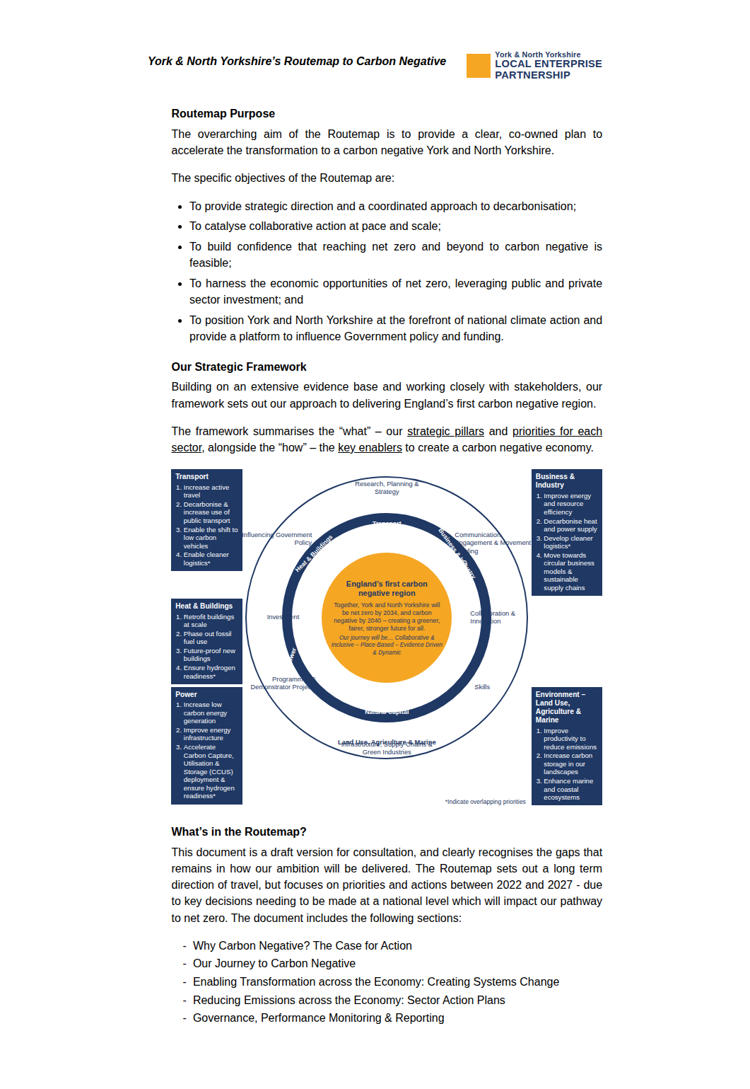York & North Yorkshire’s Routemap to Carbon Negative
York & North Yorkshire LOCAL ENTERPRISE PARTNERSHIP
Routemap Purpose
The overarching aim of the Routemap is to provide a clear, co-owned plan to accelerate the transformation to a carbon negative York and North Yorkshire.
The specific objectives of the Routemap are:
To provide strategic direction and a coordinated approach to decarbonisation;
To catalyse collaborative action at pace and scale;
To build confidence that reaching net zero and beyond to carbon negative is feasible;
To harness the economic opportunities of net zero, leveraging public and private sector investment; and
To position York and North Yorkshire at the forefront of national climate action and provide a platform to influence Government policy and funding.
Our Strategic Framework
Building on an extensive evidence base and working closely with stakeholders, our framework sets out our approach to delivering England’s first carbon negative region.
The framework summarises the “what” – our strategic pillars and priorities for each sector, alongside the “how” – the key enablers to create a carbon negative economy.
Transport
Increase active travel
Decarbonise & increase use of public transport
Enable the shift to low carbon vehicles
Enable cleaner logistics*
Heat & Buildings
Retrofit buildings at scale
Phase out fossil fuel use
Future-proof new buildings
Ensure hydrogen readiness*
Power
Increase low carbon energy generation
Improve energy infrastructure
Accelerate Carbon Capture, Utilisation & Storage (CCUS) deployment & ensure hydrogen readiness*
Business & Industry
Improve energy and resource efficiency
Decarbonise heat and power supply
Develop cleaner logistics*
Move towards circular business models & sustainable supply chains
Environment – Land Use, Agriculture & Marine
Improve productivity to reduce emissions
Increase carbon storage in our landscapes
Enhance marine and coastal ecosystems
England’s first carbon negative region Together, York and North Yorkshire will be net zero by 2034, and carbon negative by 2040 – creating a greener, fairer, stronger future for all. Our journey will be… Collaborative & Inclusive – Place-Based – Evidence Driven & Dynamic
Research, Planning & Strategy
Communication, Engagement & Movement Building
Collaboration & Innovation
Skills
Infrastructure, Supply Chains & Green Industries
Programmes & Demonstrator Projects
Investment
Influencing Government Policy
Transport
Business & Industry
Circular Economy
Natural Capital
Power
Energy System
Heat & Buildings
Land Use, Agriculture & Marine
*Indicate overlapping priorities
What’s in the Routemap?
This document is a draft version for consultation, and clearly recognises the gaps that remains in how our ambition will be delivered. The Routemap sets out a long term direction of travel, but focuses on priorities and actions between 2022 and 2027 - due to key decisions needing to be made at a national level which will impact our pathway to net zero. The document includes the following sections:
Why Carbon Negative? The Case for Action
Our Journey to Carbon Negative
Enabling Transformation across the Economy: Creating Systems Change
Reducing Emissions across the Economy: Sector Action Plans
Governance, Performance Monitoring & Reporting